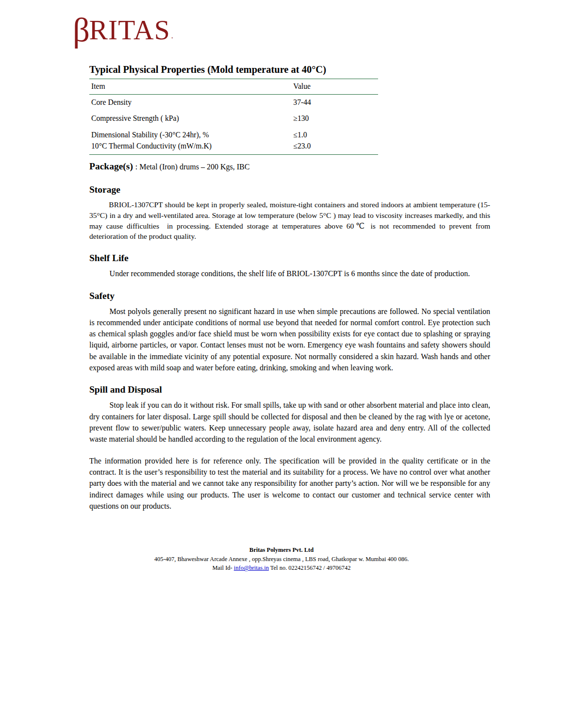β RITAS.
Typical Physical Properties (Mold temperature at 40°C)
| Item | Value |
| --- | --- |
| Core Density | 37-44 |
| Compressive Strength ( kPa) | ≥130 |
| Dimensional Stability (-30°C 24hr), % 10°C Thermal Conductivity (mW/m.K) | ≤1.0 ≤23.0 |
Package(s) : Metal (Iron) drums – 200 Kgs, IBC
Storage
BRIOL-1307CPT should be kept in properly sealed, moisture-tight containers and stored indoors at ambient temperature (15-35°C) in a dry and well-ventilated area. Storage at low temperature (below 5°C ) may lead to viscosity increases markedly, and this may cause difficulties in processing. Extended storage at temperatures above 60℃ is not recommended to prevent from deterioration of the product quality.
Shelf Life
Under recommended storage conditions, the shelf life of BRIOL-1307CPT is 6 months since the date of production.
Safety
Most polyols generally present no significant hazard in use when simple precautions are followed. No special ventilation is recommended under anticipate conditions of normal use beyond that needed for normal comfort control. Eye protection such as chemical splash goggles and/or face shield must be worn when possibility exists for eye contact due to splashing or spraying liquid, airborne particles, or vapor. Contact lenses must not be worn. Emergency eye wash fountains and safety showers should be available in the immediate vicinity of any potential exposure. Not normally considered a skin hazard. Wash hands and other exposed areas with mild soap and water before eating, drinking, smoking and when leaving work.
Spill and Disposal
Stop leak if you can do it without risk. For small spills, take up with sand or other absorbent material and place into clean, dry containers for later disposal. Large spill should be collected for disposal and then be cleaned by the rag with lye or acetone, prevent flow to sewer/public waters. Keep unnecessary people away, isolate hazard area and deny entry. All of the collected waste material should be handled according to the regulation of the local environment agency.
The information provided here is for reference only. The specification will be provided in the quality certificate or in the contract. It is the user’s responsibility to test the material and its suitability for a process. We have no control over what another party does with the material and we cannot take any responsibility for another party’s action. Nor will we be responsible for any indirect damages while using our products. The user is welcome to contact our customer and technical service center with questions on our products.
Britas Polymers Pvt. Ltd
405-407, Bhaweshwar Arcade Annexe , opp.Shreyas cinema , LBS road, Ghatkopar w. Mumbai 400 086.
Mail Id- info@britas.in Tel no. 02242156742 / 49706742